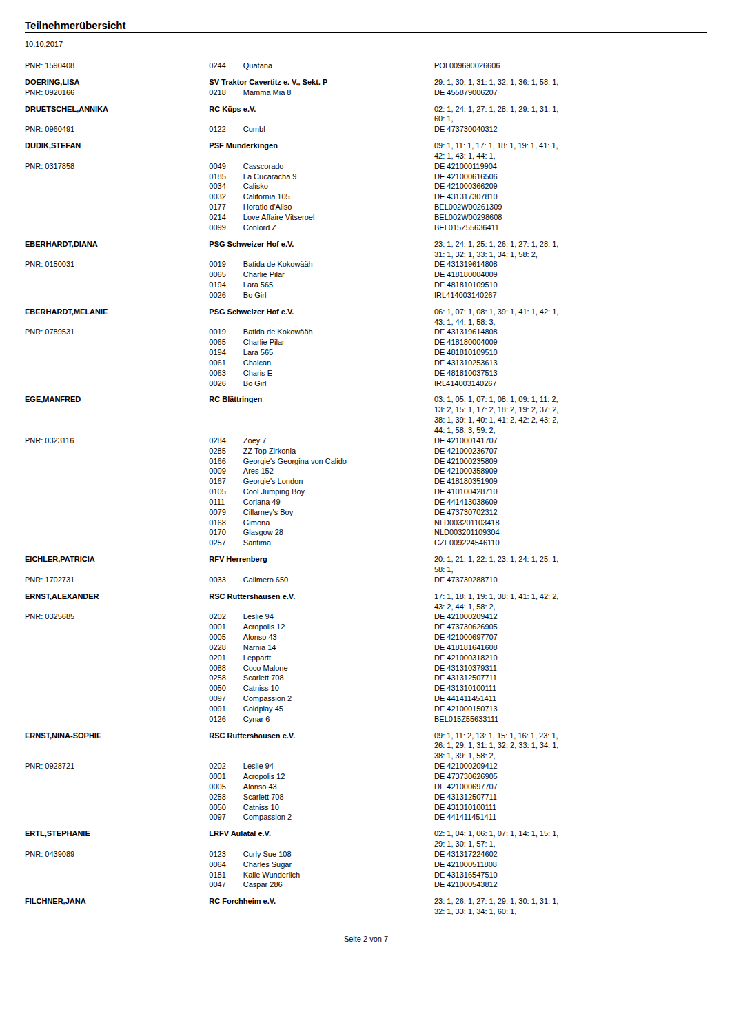Teilnehmerübersicht
10.10.2017
| PNR: 1590408 | 0244 | Quatana | POL009690026606 |
| DOERING,LISA | SV Traktor Cavertitz e. V., Sekt. P | 29: 1, 30: 1, 31: 1, 32: 1, 36: 1, 58: 1, |
| PNR: 0920166 | 0218 | Mamma Mia 8 | DE 455879006207 |
| DRUETSCHEL,ANNIKA | RC Küps e.V. | 02: 1, 24: 1, 27: 1, 28: 1, 29: 1, 31: 1, 60: 1, |
| PNR: 0960491 | 0122 | Cumbl | DE 473730040312 |
| DUDIK,STEFAN | PSF Munderkingen | 09: 1, 11: 1, 17: 1, 18: 1, 19: 1, 41: 1, 42: 1, 43: 1, 44: 1, |
| PNR: 0317858 | 0049 | Casscorado | DE 421000119904 |
| | 0185 | La Cucaracha 9 | DE 421000616506 |
| | 0034 | Calisko | DE 421000366209 |
| | 0032 | California 105 | DE 431317307810 |
| | 0177 | Horatio d'Aliso | BEL002W00261309 |
| | 0214 | Love Affaire Vitseroel | BEL002W00298608 |
| | 0099 | Conlord Z | BEL015Z55636411 |
| EBERHARDT,DIANA | PSG Schweizer Hof e.V. | 23: 1, 24: 1, 25: 1, 26: 1, 27: 1, 28: 1, 31: 1, 32: 1, 33: 1, 34: 1, 58: 2, |
| PNR: 0150031 | 0019 | Batida de Kokowääh | DE 431319614808 |
| | 0065 | Charlie Pilar | DE 418180004009 |
| | 0194 | Lara 565 | DE 481810109510 |
| | 0026 | Bo Girl | IRL414003140267 |
| EBERHARDT,MELANIE | PSG Schweizer Hof e.V. | 06: 1, 07: 1, 08: 1, 39: 1, 41: 1, 42: 1, 43: 1, 44: 1, 58: 3, |
| PNR: 0789531 | 0019 | Batida de Kokowääh | DE 431319614808 |
| | 0065 | Charlie Pilar | DE 418180004009 |
| | 0194 | Lara 565 | DE 481810109510 |
| | 0061 | Chaican | DE 431310253613 |
| | 0063 | Charis E | DE 481810037513 |
| | 0026 | Bo Girl | IRL414003140267 |
| EGE,MANFRED | RC Blättringen | 03: 1, 05: 1, 07: 1, 08: 1, 09: 1, 11: 2, 13: 2, 15: 1, 17: 2, 18: 2, 19: 2, 37: 2, 38: 1, 39: 1, 40: 1, 41: 2, 42: 2, 43: 2, 44: 1, 58: 3, 59: 2, |
| PNR: 0323116 | 0284 | Zoey 7 | DE 421000141707 |
| | 0285 | ZZ Top Zirkonia | DE 421000236707 |
| | 0166 | Georgie's Georgina von Calido | DE 421000235809 |
| | 0009 | Ares 152 | DE 421000358909 |
| | 0167 | Georgie's London | DE 418180351909 |
| | 0105 | Cool Jumping Boy | DE 410100428710 |
| | 0111 | Coriana 49 | DE 441413038609 |
| | 0079 | Cillarney's Boy | DE 473730702312 |
| | 0168 | Gimona | NLD003201103418 |
| | 0170 | Glasgow 28 | NLD003201109304 |
| | 0257 | Santima | CZE009224546110 |
| EICHLER,PATRICIA | RFV Herrenberg | 20: 1, 21: 1, 22: 1, 23: 1, 24: 1, 25: 1, 58: 1, |
| PNR: 1702731 | 0033 | Calimero 650 | DE 473730288710 |
| ERNST,ALEXANDER | RSC Ruttershausen e.V. | 17: 1, 18: 1, 19: 1, 38: 1, 41: 1, 42: 2, 43: 2, 44: 1, 58: 2, |
| PNR: 0325685 | 0202 | Leslie 94 | DE 421000209412 |
| | 0001 | Acropolis 12 | DE 473730626905 |
| | 0005 | Alonso 43 | DE 421000697707 |
| | 0228 | Narnia 14 | DE 418181641608 |
| | 0201 | Leppartt | DE 421000318210 |
| | 0088 | Coco Malone | DE 431310379311 |
| | 0258 | Scarlett 708 | DE 431312507711 |
| | 0050 | Catniss 10 | DE 431310100111 |
| | 0097 | Compassion 2 | DE 441411451411 |
| | 0091 | Coldplay 45 | DE 421000150713 |
| | 0126 | Cynar 6 | BEL015Z55633111 |
| ERNST,NINA-SOPHIE | RSC Ruttershausen e.V. | 09: 1, 11: 2, 13: 1, 15: 1, 16: 1, 23: 1, 26: 1, 29: 1, 31: 1, 32: 2, 33: 1, 34: 1, 38: 1, 39: 1, 58: 2, |
| PNR: 0928721 | 0202 | Leslie 94 | DE 421000209412 |
| | 0001 | Acropolis 12 | DE 473730626905 |
| | 0005 | Alonso 43 | DE 421000697707 |
| | 0258 | Scarlett 708 | DE 431312507711 |
| | 0050 | Catniss 10 | DE 431310100111 |
| | 0097 | Compassion 2 | DE 441411451411 |
| ERTL,STEPHANIE | LRFV Aulatal e.V. | 02: 1, 04: 1, 06: 1, 07: 1, 14: 1, 15: 1, 29: 1, 30: 1, 57: 1, |
| PNR: 0439089 | 0123 | Curly Sue 108 | DE 431317224602 |
| | 0064 | Charles Sugar | DE 421000511808 |
| | 0181 | Kalle Wunderlich | DE 431316547510 |
| | 0047 | Caspar 286 | DE 421000543812 |
| FILCHNER,JANA | RC Forchheim e.V. | 23: 1, 26: 1, 27: 1, 29: 1, 30: 1, 31: 1, 32: 1, 33: 1, 34: 1, 60: 1, |
Seite 2 von 7